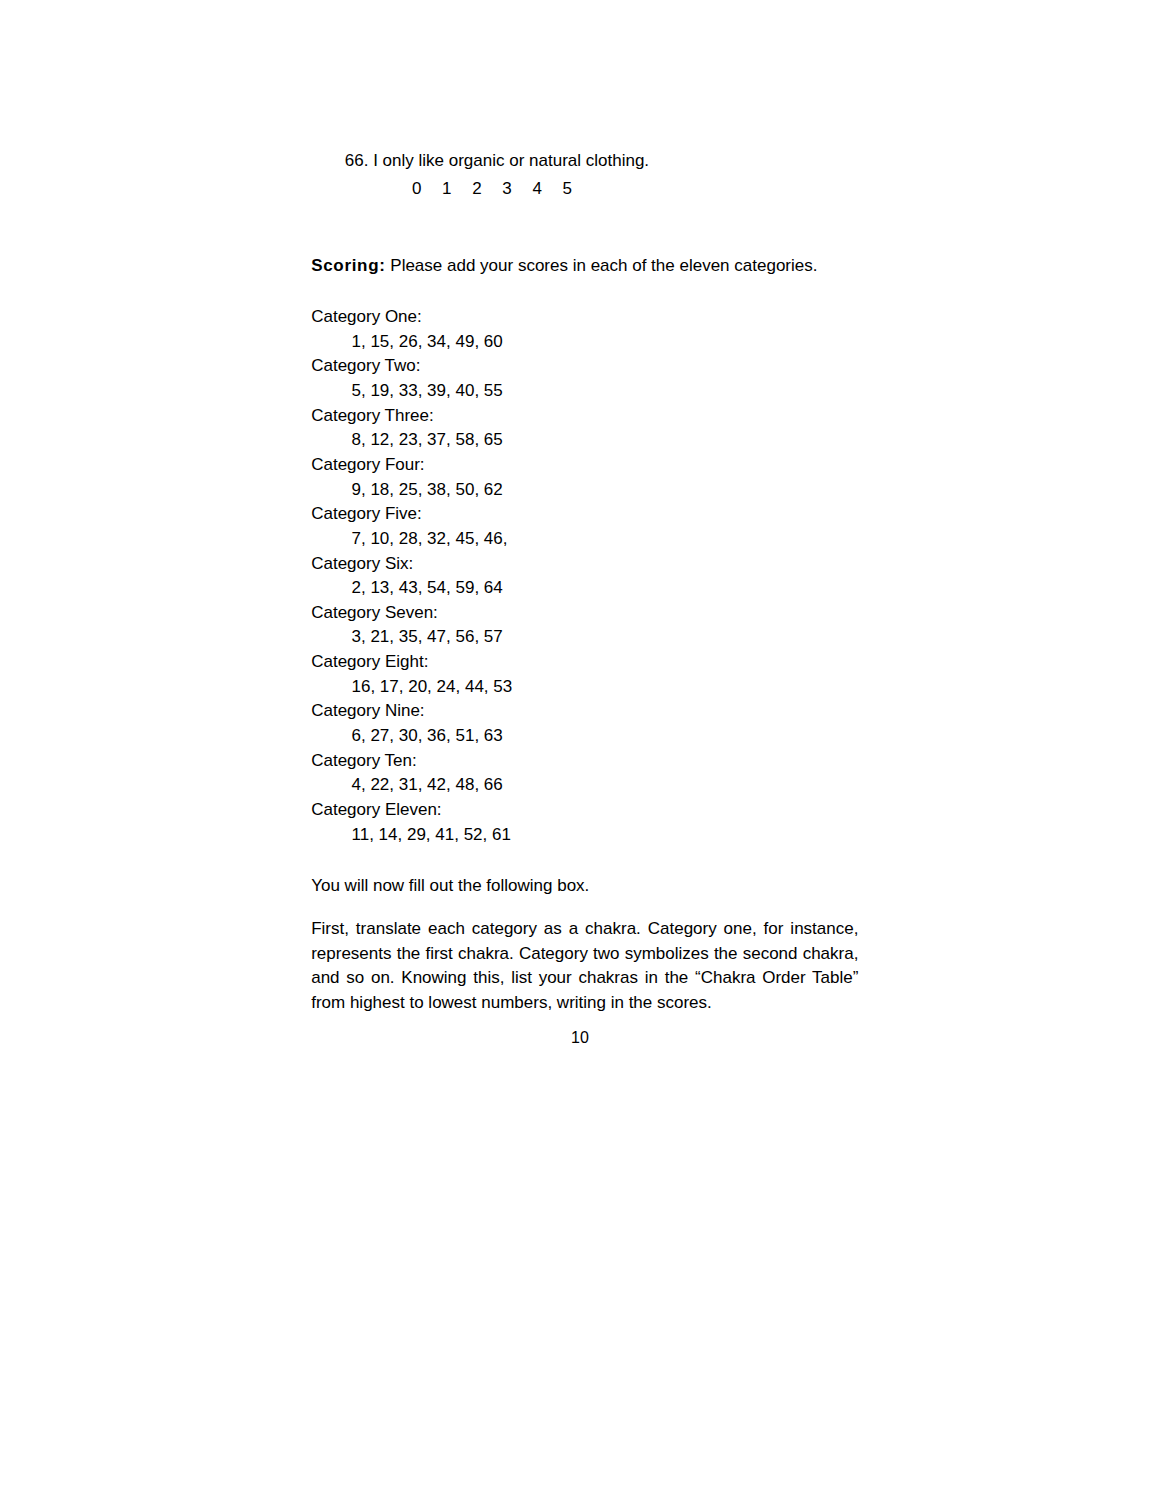66. I only like organic or natural clothing.
0 1 2 3 4 5
Scoring: Please add your scores in each of the eleven categories.
Category One:
1, 15, 26, 34, 49, 60
Category Two:
5, 19, 33, 39, 40, 55
Category Three:
8, 12, 23, 37, 58, 65
Category Four:
9, 18, 25, 38, 50, 62
Category Five:
7, 10, 28, 32, 45, 46,
Category Six:
2, 13, 43, 54, 59, 64
Category Seven:
3, 21, 35, 47, 56, 57
Category Eight:
16, 17, 20, 24, 44, 53
Category Nine:
6, 27, 30, 36, 51, 63
Category Ten:
4, 22, 31, 42, 48, 66
Category Eleven:
11, 14, 29, 41, 52, 61
You will now fill out the following box.
First, translate each category as a chakra. Category one, for instance, represents the first chakra. Category two symbolizes the second chakra, and so on. Knowing this, list your chakras in the “Chakra Order Table” from highest to lowest numbers, writing in the scores.
10